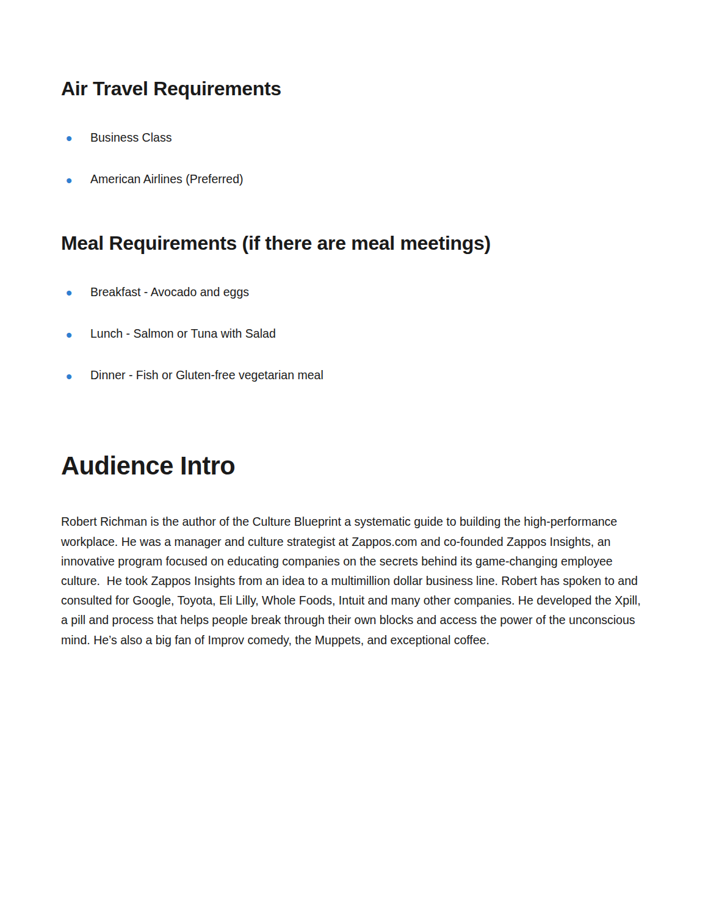Air Travel Requirements
Business Class
American Airlines (Preferred)
Meal Requirements (if there are meal meetings)
Breakfast - Avocado and eggs
Lunch - Salmon or Tuna with Salad
Dinner - Fish or Gluten-free vegetarian meal
Audience Intro
Robert Richman is the author of the Culture Blueprint a systematic guide to building the high-performance workplace. He was a manager and culture strategist at Zappos.com and co-founded Zappos Insights, an innovative program focused on educating companies on the secrets behind its game-changing employee culture. He took Zappos Insights from an idea to a multimillion dollar business line. Robert has spoken to and consulted for Google, Toyota, Eli Lilly, Whole Foods, Intuit and many other companies. He developed the Xpill, a pill and process that helps people break through their own blocks and access the power of the unconscious mind. He’s also a big fan of Improv comedy, the Muppets, and exceptional coffee.